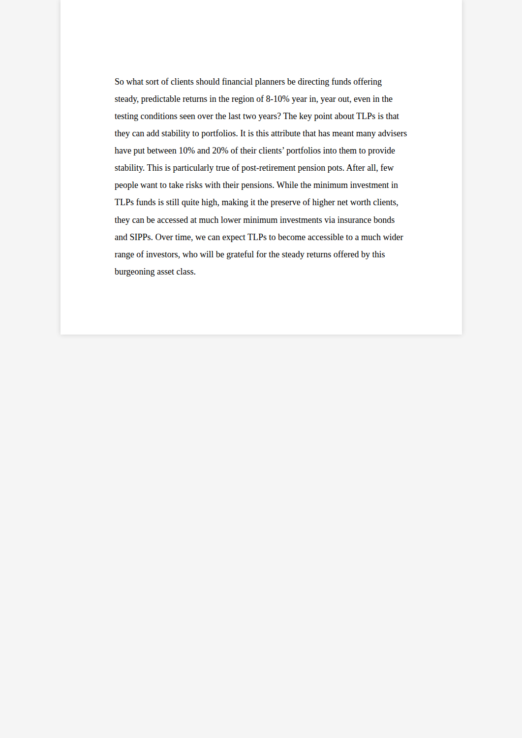So what sort of clients should financial planners be directing funds offering steady, predictable returns in the region of 8-10% year in, year out, even in the testing conditions seen over the last two years? The key point about TLPs is that they can add stability to portfolios. It is this attribute that has meant many advisers have put between 10% and 20% of their clients’ portfolios into them to provide stability. This is particularly true of post-retirement pension pots. After all, few people want to take risks with their pensions. While the minimum investment in TLPs funds is still quite high, making it the preserve of higher net worth clients, they can be accessed at much lower minimum investments via insurance bonds and SIPPs. Over time, we can expect TLPs to become accessible to a much wider range of investors, who will be grateful for the steady returns offered by this burgeoning asset class.